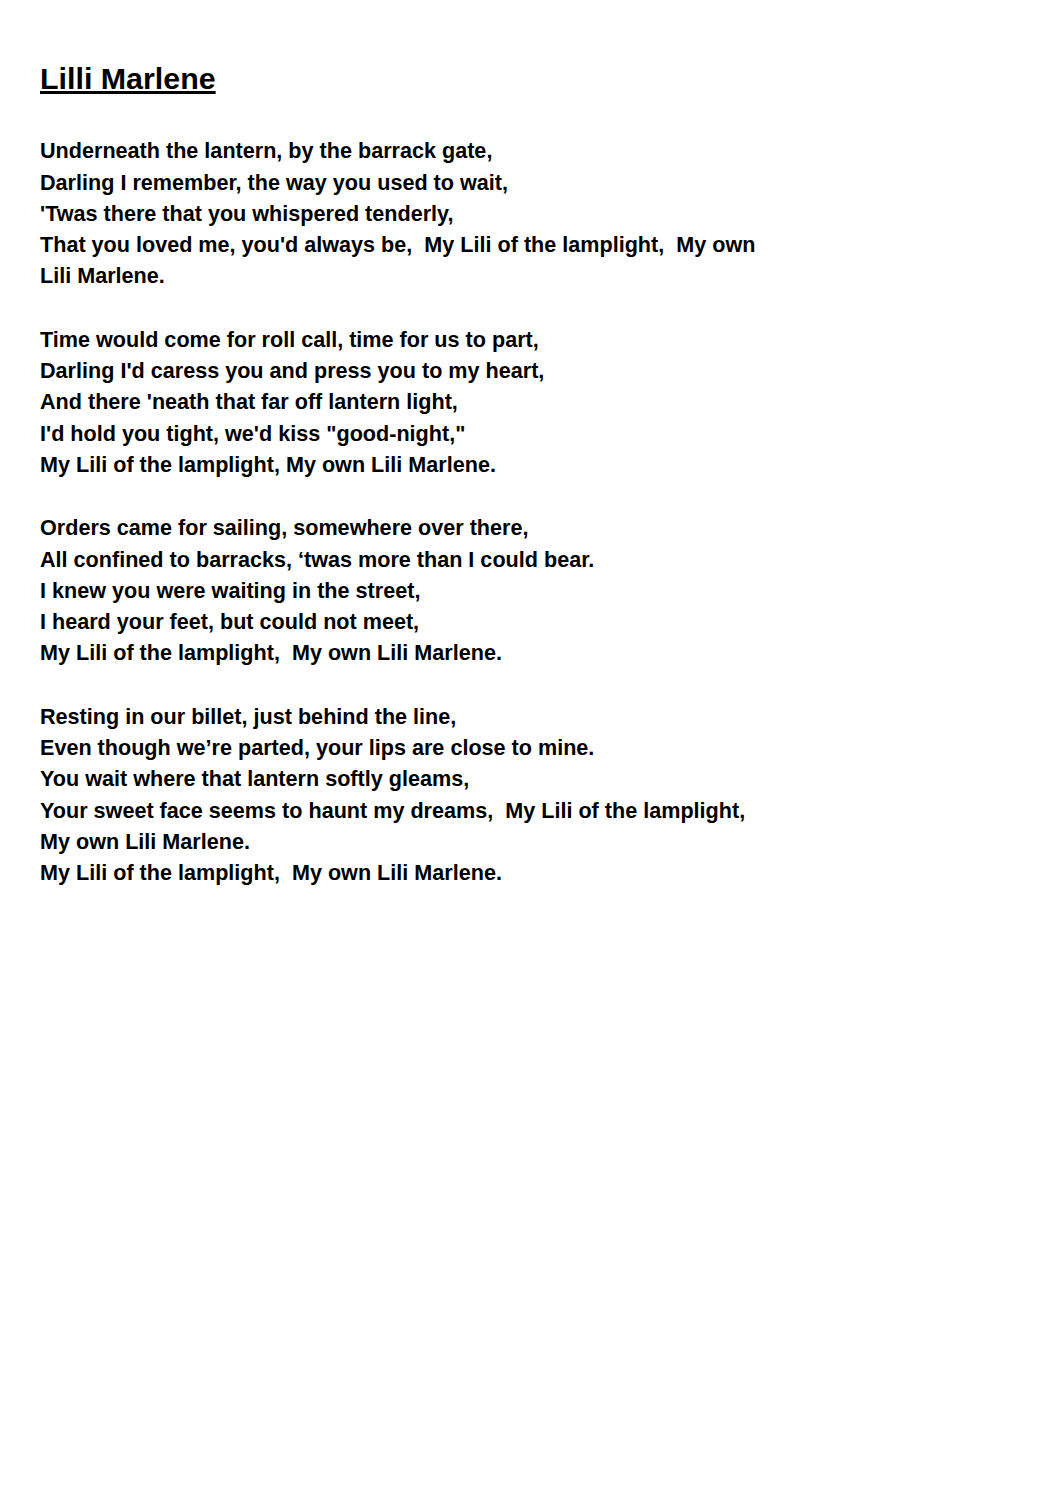Lilli Marlene
Underneath the lantern, by the barrack gate,
Darling I remember, the way you used to wait,
'Twas there that you whispered tenderly,
That you loved me, you'd always be, My Lili of the lamplight, My own Lili Marlene.
Time would come for roll call, time for us to part,
Darling I'd caress you and press you to my heart,
And there 'neath that far off lantern light,
I'd hold you tight, we'd kiss "good-night,"
My Lili of the lamplight, My own Lili Marlene.
Orders came for sailing, somewhere over there,
All confined to barracks, ‘twas more than I could bear.
I knew you were waiting in the street,
I heard your feet, but could not meet,
My Lili of the lamplight, My own Lili Marlene.
Resting in our billet, just behind the line,
Even though we’re parted, your lips are close to mine.
You wait where that lantern softly gleams,
Your sweet face seems to haunt my dreams, My Lili of the lamplight, My own Lili Marlene.
My Lili of the lamplight, My own Lili Marlene.